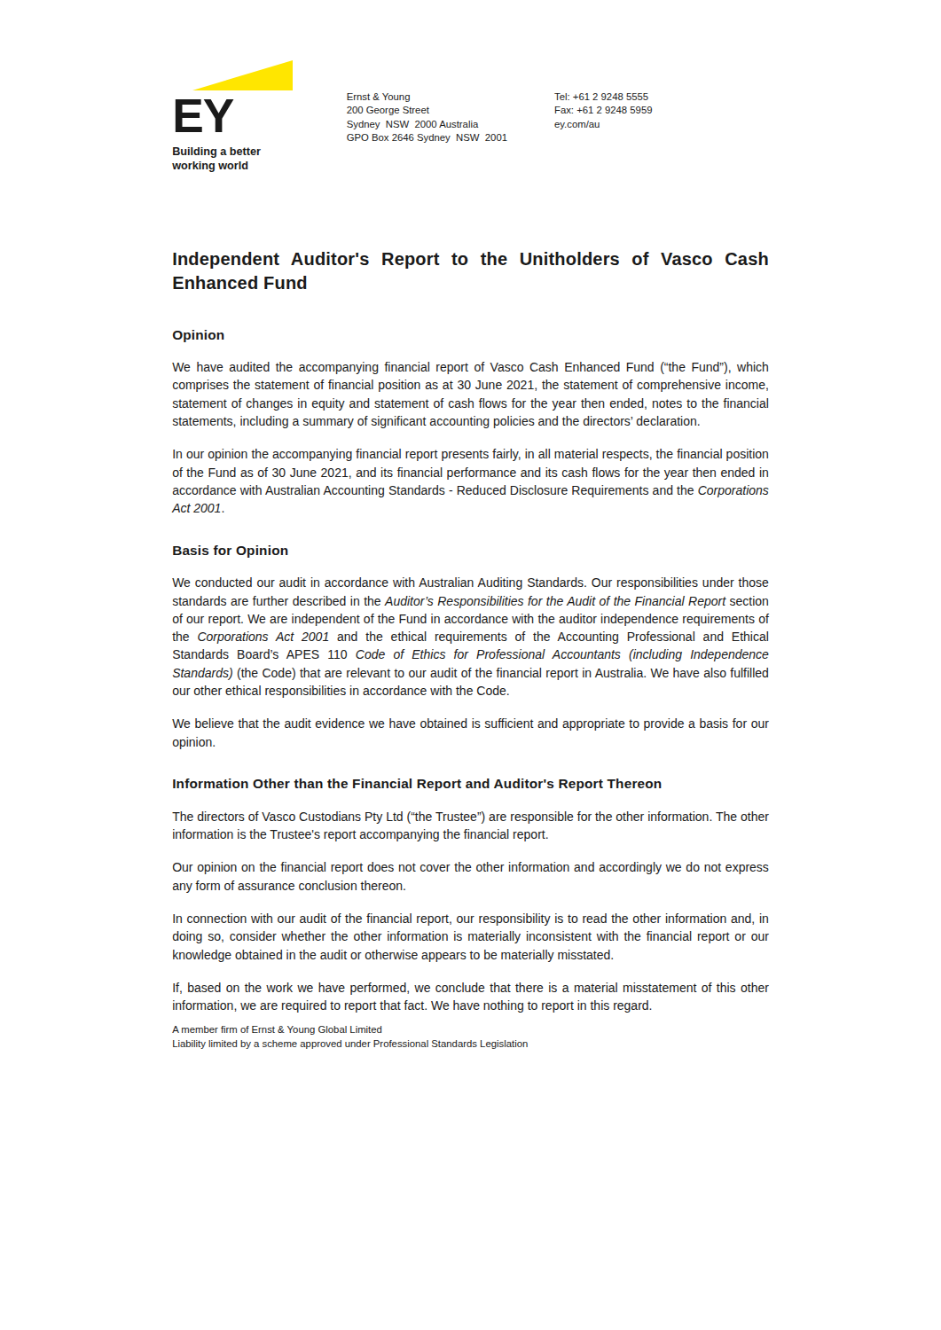EY
Building a better
working world
Ernst & Young
200 George Street
Sydney NSW 2000 Australia
GPO Box 2646 Sydney NSW 2001
Tel: +61 2 9248 5555
Fax: +61 2 9248 5959
ey.com/au
Independent Auditor's Report to the Unitholders of Vasco Cash Enhanced Fund
Opinion
We have audited the accompanying financial report of Vasco Cash Enhanced Fund (“the Fund”), which comprises the statement of financial position as at 30 June 2021, the statement of comprehensive income, statement of changes in equity and statement of cash flows for the year then ended, notes to the financial statements, including a summary of significant accounting policies and the directors’ declaration.
In our opinion the accompanying financial report presents fairly, in all material respects, the financial position of the Fund as of 30 June 2021, and its financial performance and its cash flows for the year then ended in accordance with Australian Accounting Standards - Reduced Disclosure Requirements and the Corporations Act 2001.
Basis for Opinion
We conducted our audit in accordance with Australian Auditing Standards. Our responsibilities under those standards are further described in the Auditor’s Responsibilities for the Audit of the Financial Report section of our report. We are independent of the Fund in accordance with the auditor independence requirements of the Corporations Act 2001 and the ethical requirements of the Accounting Professional and Ethical Standards Board’s APES 110 Code of Ethics for Professional Accountants (including Independence Standards) (the Code) that are relevant to our audit of the financial report in Australia. We have also fulfilled our other ethical responsibilities in accordance with the Code.
We believe that the audit evidence we have obtained is sufficient and appropriate to provide a basis for our opinion.
Information Other than the Financial Report and Auditor's Report Thereon
The directors of Vasco Custodians Pty Ltd (“the Trustee”) are responsible for the other information. The other information is the Trustee's report accompanying the financial report.
Our opinion on the financial report does not cover the other information and accordingly we do not express any form of assurance conclusion thereon.
In connection with our audit of the financial report, our responsibility is to read the other information and, in doing so, consider whether the other information is materially inconsistent with the financial report or our knowledge obtained in the audit or otherwise appears to be materially misstated.
If, based on the work we have performed, we conclude that there is a material misstatement of this other information, we are required to report that fact. We have nothing to report in this regard.
A member firm of Ernst & Young Global Limited
Liability limited by a scheme approved under Professional Standards Legislation